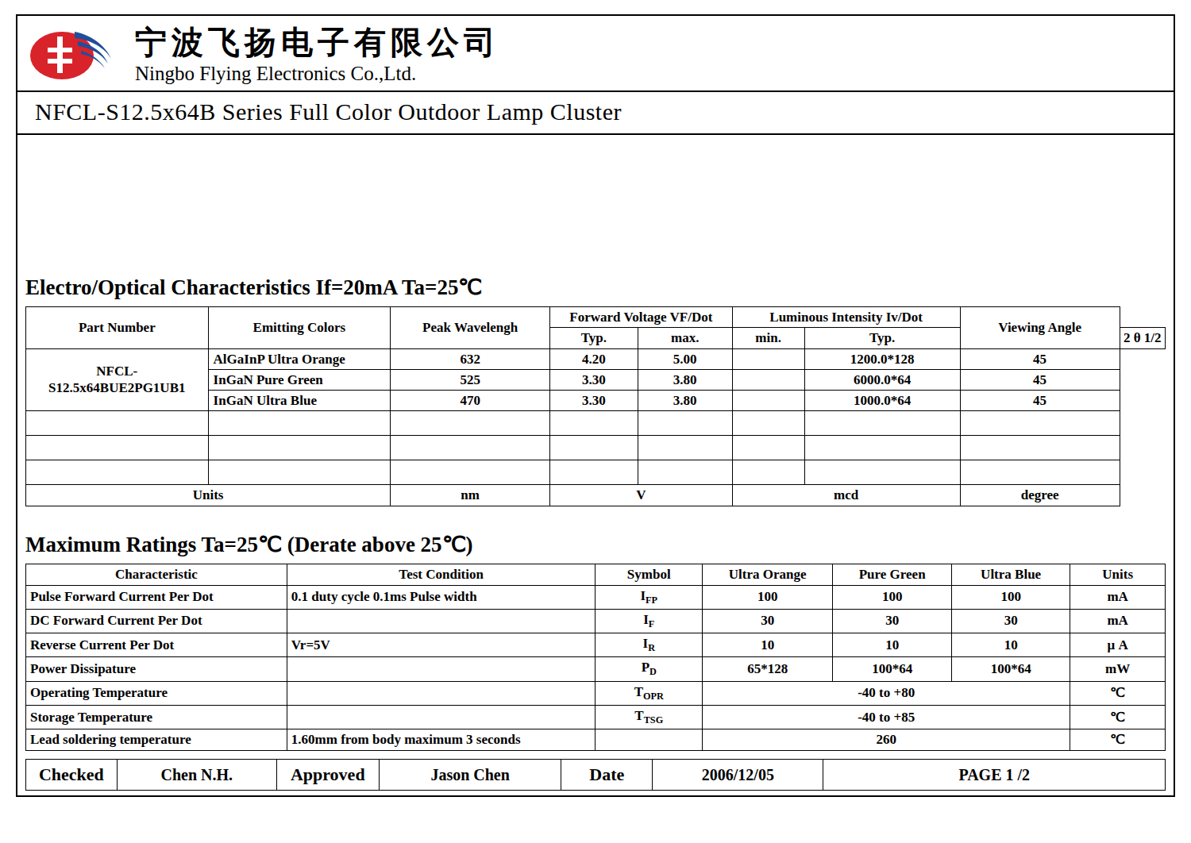宁波飞扬电子有限公司
Ningbo Flying Electronics Co.,Ltd.
NFCL-S12.5x64B Series Full Color Outdoor Lamp Cluster
Electro/Optical Characteristics If=20mA Ta=25℃
| Part Number | Emitting Colors | Peak Wavelengh | Forward Voltage VF/Dot | Luminous Intensity Iv/Dot | Viewing Angle |
| --- | --- | --- | --- | --- | --- |
| Typ. | max. | min. | Typ. | 2 θ 1/2 |
| NFCL-S12.5x64BUE2PG1UB1 | AlGaInP Ultra Orange | 632 | 4.20 | 5.00 | | 1200.0*128 | 45 |
| InGaN Pure Green | 525 | 3.30 | 3.80 | | 6000.0*64 | 45 |
| InGaN Ultra Blue | 470 | 3.30 | 3.80 | | 1000.0*64 | 45 |
| Units | nm | V | mcd | degree |
Maximum Ratings Ta=25℃ (Derate above 25℃)
| Characteristic | Test Condition | Symbol | Ultra Orange | Pure Green | Ultra Blue | Units |
| --- | --- | --- | --- | --- | --- | --- |
| Pulse Forward Current Per Dot | 0.1 duty cycle 0.1ms Pulse width | I FP | 100 | 100 | 100 | mA |
| DC Forward Current Per Dot | | I F | 30 | 30 | 30 | mA |
| Reverse Current Per Dot | Vr=5V | I R | 10 | 10 | 10 | μ A |
| Power Dissipature | | P D | 65*128 | 100*64 | 100*64 | mW |
| Operating Temperature | | T OPR | -40 to +80 | ℃ |
| Storage Temperature | | T TSG | -40 to +85 | ℃ |
| Lead soldering temperature | 1.60mm from body maximum 3 seconds | | 260 | ℃ |
| Checked | Chen N.H. | Approved | Jason Chen | Date | 2006/12/05 | PAGE 1 /2 |